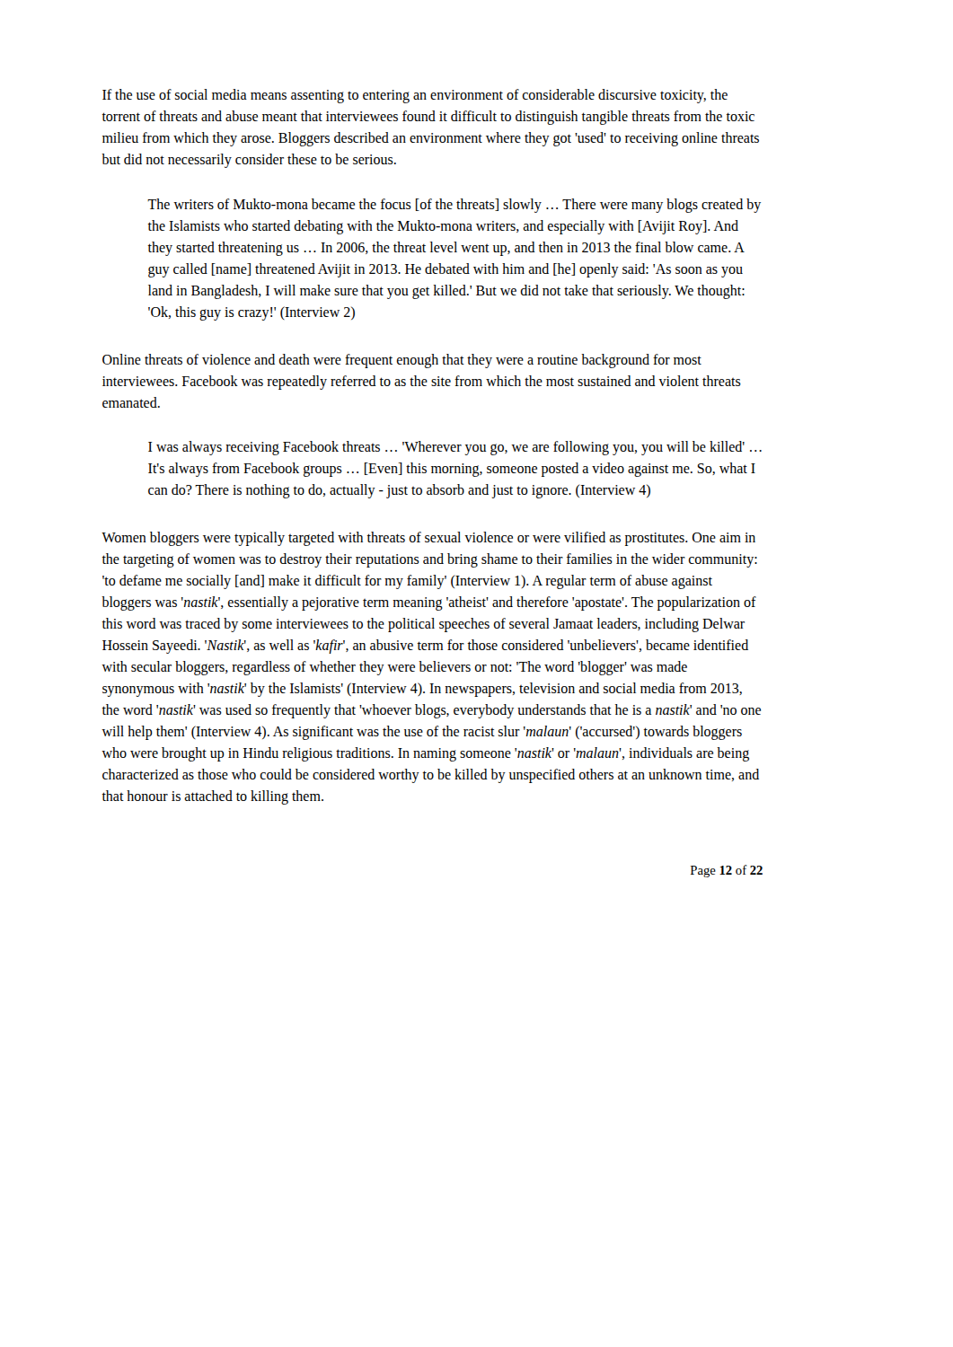If the use of social media means assenting to entering an environment of considerable discursive toxicity, the torrent of threats and abuse meant that interviewees found it difficult to distinguish tangible threats from the toxic milieu from which they arose. Bloggers described an environment where they got 'used' to receiving online threats but did not necessarily consider these to be serious.
The writers of Mukto-mona became the focus [of the threats] slowly … There were many blogs created by the Islamists who started debating with the Mukto-mona writers, and especially with [Avijit Roy]. And they started threatening us … In 2006, the threat level went up, and then in 2013 the final blow came. A guy called [name] threatened Avijit in 2013. He debated with him and [he] openly said: 'As soon as you land in Bangladesh, I will make sure that you get killed.' But we did not take that seriously. We thought: 'Ok, this guy is crazy!' (Interview 2)
Online threats of violence and death were frequent enough that they were a routine background for most interviewees. Facebook was repeatedly referred to as the site from which the most sustained and violent threats emanated.
I was always receiving Facebook threats … 'Wherever you go, we are following you, you will be killed' … It's always from Facebook groups … [Even] this morning, someone posted a video against me. So, what I can do? There is nothing to do, actually - just to absorb and just to ignore. (Interview 4)
Women bloggers were typically targeted with threats of sexual violence or were vilified as prostitutes. One aim in the targeting of women was to destroy their reputations and bring shame to their families in the wider community: 'to defame me socially [and] make it difficult for my family' (Interview 1). A regular term of abuse against bloggers was 'nastik', essentially a pejorative term meaning 'atheist' and therefore 'apostate'. The popularization of this word was traced by some interviewees to the political speeches of several Jamaat leaders, including Delwar Hossein Sayeedi. 'Nastik', as well as 'kafir', an abusive term for those considered 'unbelievers', became identified with secular bloggers, regardless of whether they were believers or not: 'The word 'blogger' was made synonymous with 'nastik' by the Islamists' (Interview 4). In newspapers, television and social media from 2013, the word 'nastik' was used so frequently that 'whoever blogs, everybody understands that he is a nastik' and 'no one will help them' (Interview 4). As significant was the use of the racist slur 'malaun' ('accursed') towards bloggers who were brought up in Hindu religious traditions. In naming someone 'nastik' or 'malaun', individuals are being characterized as those who could be considered worthy to be killed by unspecified others at an unknown time, and that honour is attached to killing them.
Page 12 of 22